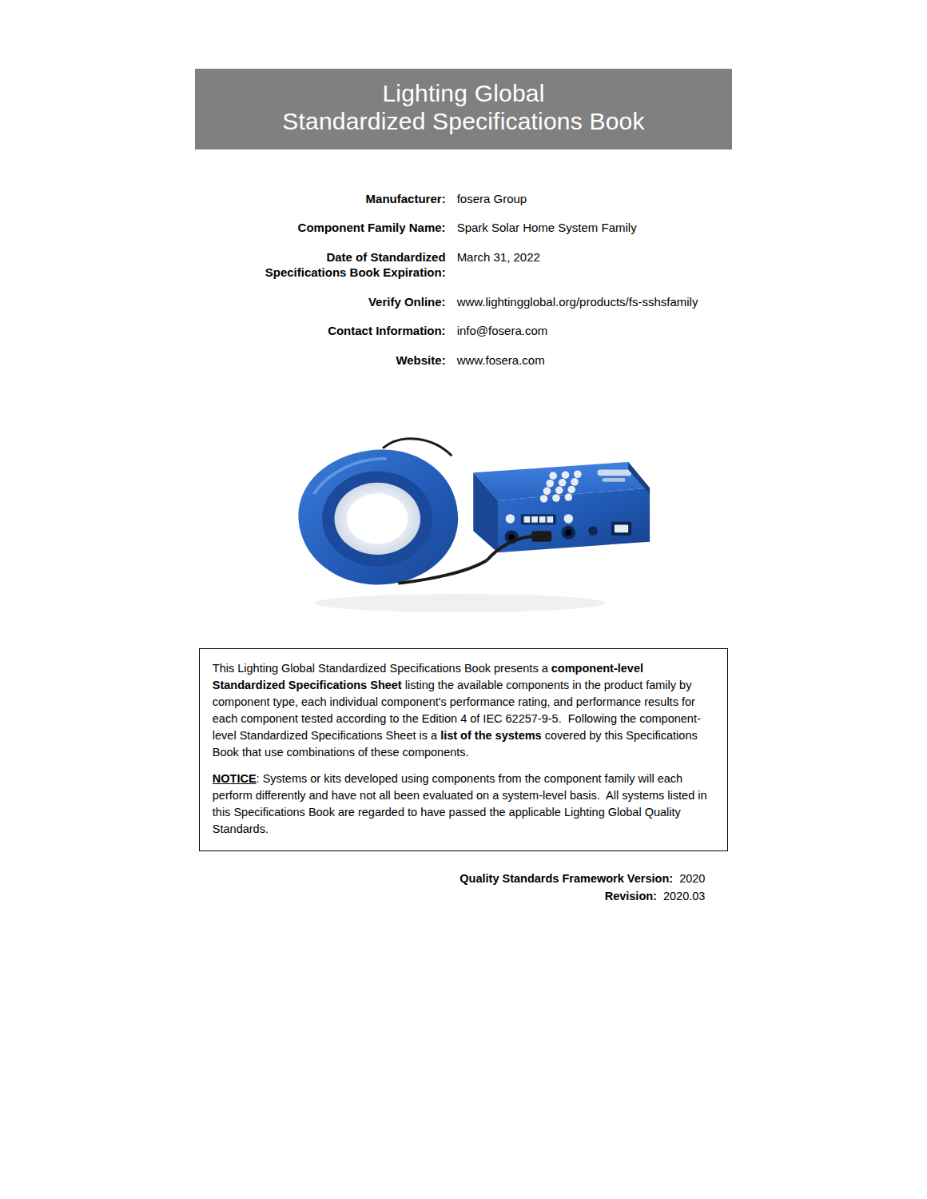Lighting Global
Standardized Specifications Book
| Manufacturer: | fosera Group |
| Component Family Name: | Spark Solar Home System Family |
| Date of Standardized Specifications Book Expiration: | March 31, 2022 |
| Verify Online: | www.lightingglobal.org/products/fs-sshsfamily |
| Contact Information: | info@fosera.com |
| Website: | www.fosera.com |
This Lighting Global Standardized Specifications Book presents a component-level Standardized Specifications Sheet listing the available components in the product family by component type, each individual component's performance rating, and performance results for each component tested according to the Edition 4 of IEC 62257-9-5. Following the component-level Standardized Specifications Sheet is a list of the systems covered by this Specifications Book that use combinations of these components.
NOTICE: Systems or kits developed using components from the component family will each perform differently and have not all been evaluated on a system-level basis. All systems listed in this Specifications Book are regarded to have passed the applicable Lighting Global Quality Standards.
Quality Standards Framework Version: 2020
Revision: 2020.03